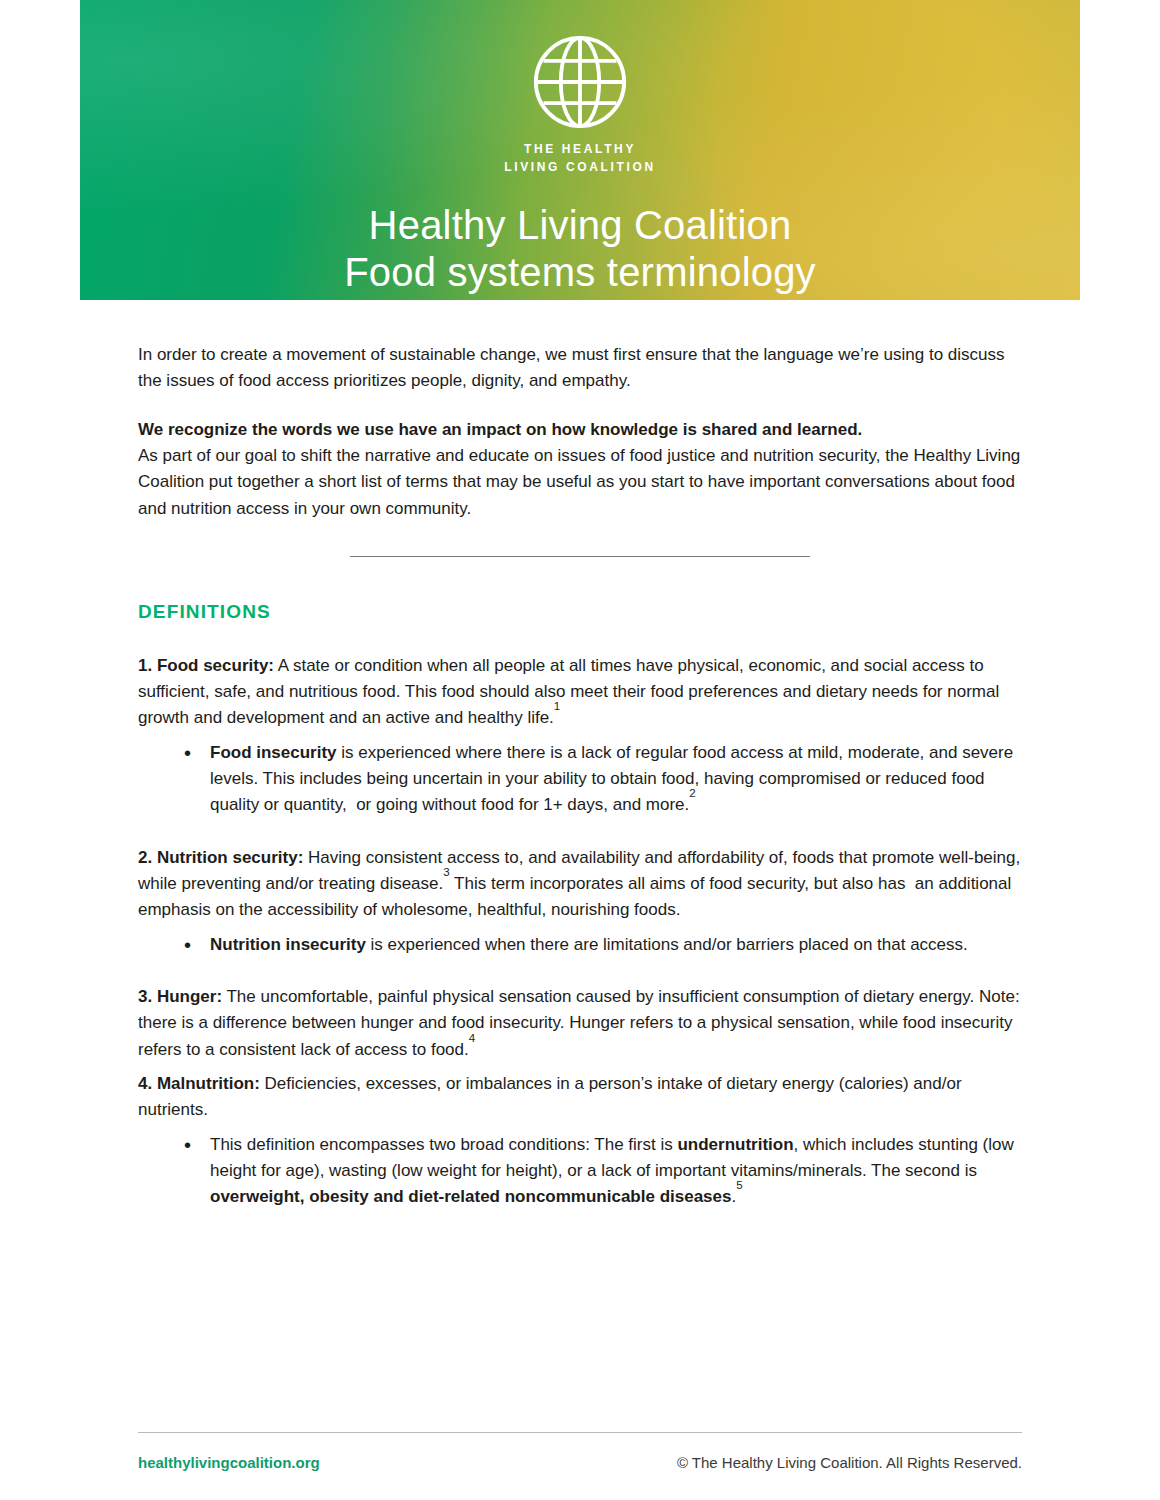The Healthy
Living Coalition
Healthy Living Coalition
Food systems terminology
In order to create a movement of sustainable change, we must first ensure that the language we’re using to discuss the issues of food access prioritizes people, dignity, and empathy.
We recognize the words we use have an impact on how knowledge is shared and learned.
As part of our goal to shift the narrative and educate on issues of food justice and nutrition security, the Healthy Living Coalition put together a short list of terms that may be useful as you start to have important conversations about food and nutrition access in your own community.
Definitions
1. Food security: A state or condition when all people at all times have physical, economic, and social access to sufficient, safe, and nutritious food. This food should also meet their food preferences and dietary needs for normal growth and development and an active and healthy life.1
Food insecurity is experienced where there is a lack of regular food access at mild, moderate, and severe levels. This includes being uncertain in your ability to obtain food, having compromised or reduced food quality or quantity, or going without food for 1+ days, and more.2
2. Nutrition security: Having consistent access to, and availability and affordability of, foods that promote well-being, while preventing and/or treating disease.3 This term incorporates all aims of food security, but also has an additional emphasis on the accessibility of wholesome, healthful, nourishing foods.
Nutrition insecurity is experienced when there are limitations and/or barriers placed on that access.
3. Hunger: The uncomfortable, painful physical sensation caused by insufficient consumption of dietary energy. Note: there is a difference between hunger and food insecurity. Hunger refers to a physical sensation, while food insecurity refers to a consistent lack of access to food.4
4. Malnutrition: Deficiencies, excesses, or imbalances in a person’s intake of dietary energy (calories) and/or nutrients.
This definition encompasses two broad conditions: The first is undernutrition, which includes stunting (low height for age), wasting (low weight for height), or a lack of important vitamins/minerals. The second is overweight, obesity and diet-related noncommunicable diseases.5
healthylivingcoalition.org © The Healthy Living Coalition. All Rights Reserved.